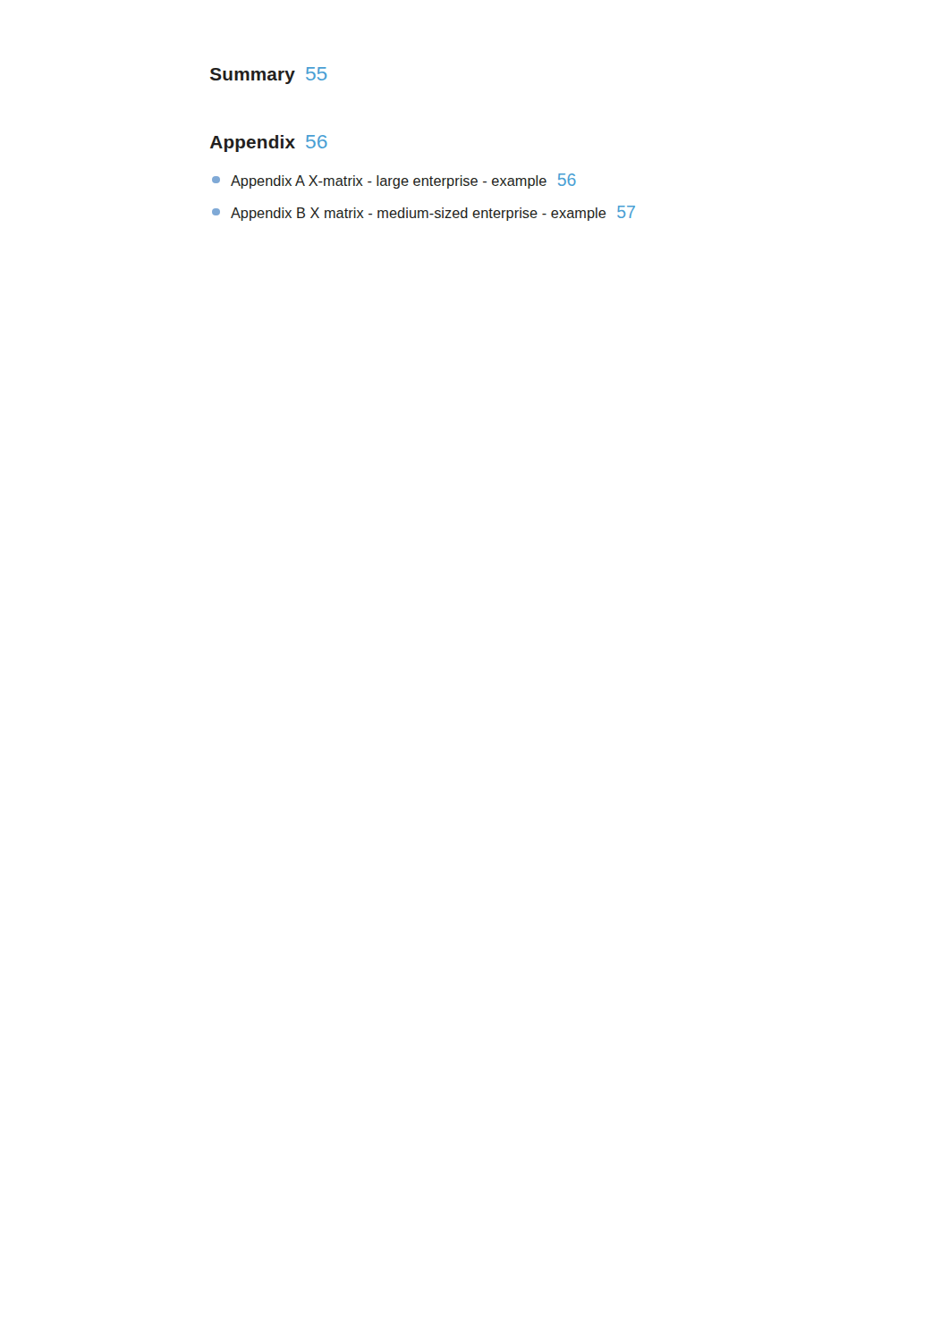Summary 55
Appendix 56
Appendix A X-matrix - large enterprise - example 56
Appendix B X matrix - medium-sized enterprise - example 57